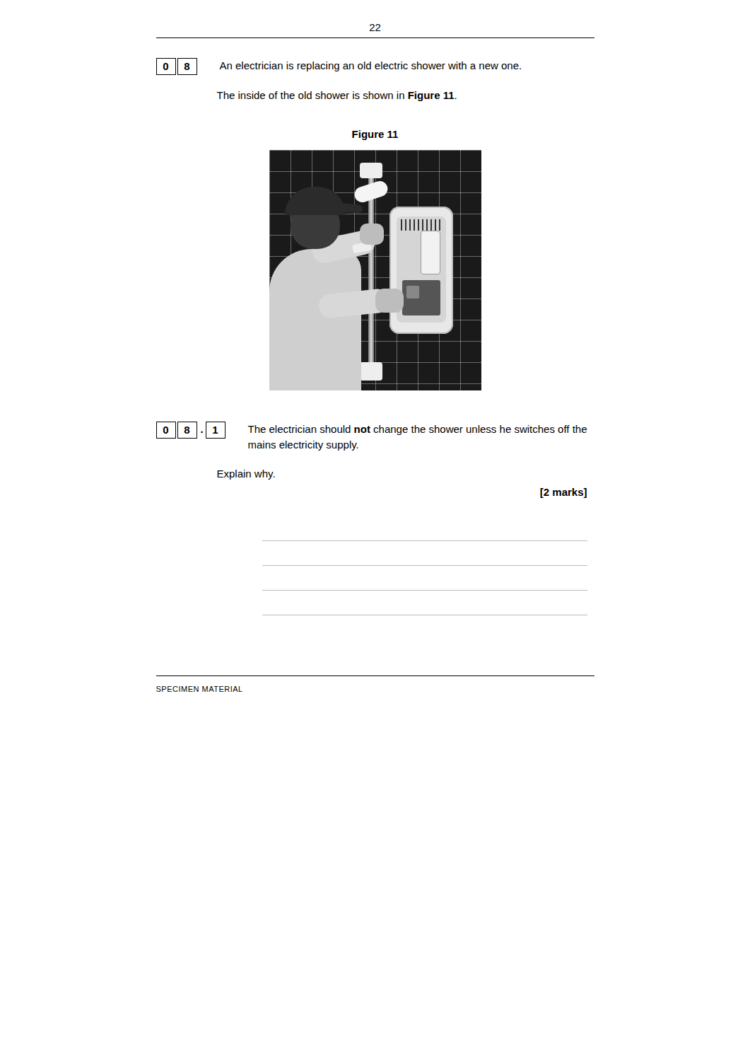22
0
8
An electrician is replacing an old electric shower with a new one.
The inside of the old shower is shown in Figure 11.
Figure 11
0
8
.
1
The electrician should not change the shower unless he switches off the mains electricity supply.
Explain why.
[2 marks]
SPECIMEN MATERIAL